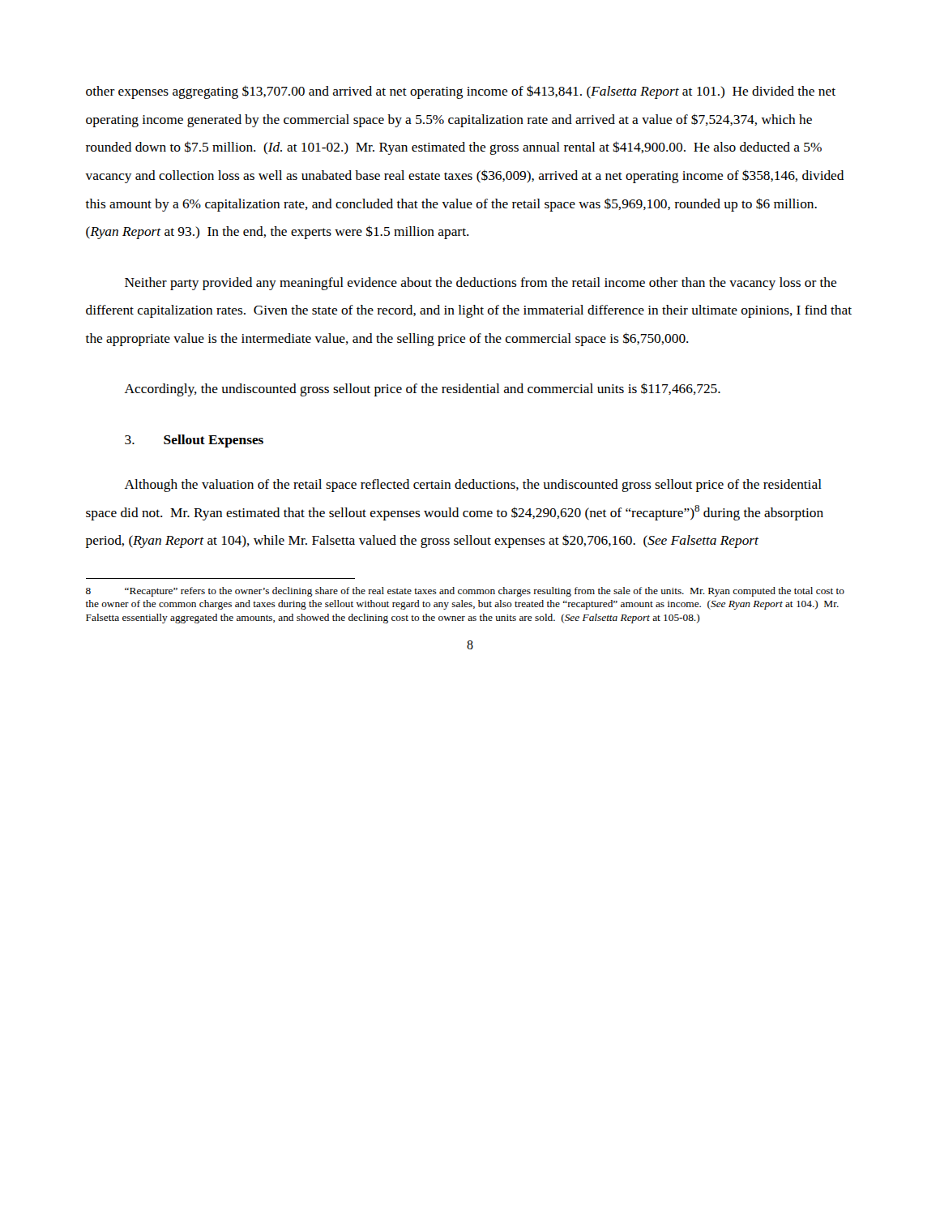other expenses aggregating $13,707.00 and arrived at net operating income of $413,841. (Falsetta Report at 101.) He divided the net operating income generated by the commercial space by a 5.5% capitalization rate and arrived at a value of $7,524,374, which he rounded down to $7.5 million. (Id. at 101-02.) Mr. Ryan estimated the gross annual rental at $414,900.00. He also deducted a 5% vacancy and collection loss as well as unabated base real estate taxes ($36,009), arrived at a net operating income of $358,146, divided this amount by a 6% capitalization rate, and concluded that the value of the retail space was $5,969,100, rounded up to $6 million. (Ryan Report at 93.) In the end, the experts were $1.5 million apart.
Neither party provided any meaningful evidence about the deductions from the retail income other than the vacancy loss or the different capitalization rates. Given the state of the record, and in light of the immaterial difference in their ultimate opinions, I find that the appropriate value is the intermediate value, and the selling price of the commercial space is $6,750,000.
Accordingly, the undiscounted gross sellout price of the residential and commercial units is $117,466,725.
3. Sellout Expenses
Although the valuation of the retail space reflected certain deductions, the undiscounted gross sellout price of the residential space did not. Mr. Ryan estimated that the sellout expenses would come to $24,290,620 (net of “recapture”)8 during the absorption period, (Ryan Report at 104), while Mr. Falsetta valued the gross sellout expenses at $20,706,160. (See Falsetta Report
8“Recapture” refers to the owner’s declining share of the real estate taxes and common charges resulting from the sale of the units. Mr. Ryan computed the total cost to the owner of the common charges and taxes during the sellout without regard to any sales, but also treated the “recaptured” amount as income. (See Ryan Report at 104.) Mr. Falsetta essentially aggregated the amounts, and showed the declining cost to the owner as the units are sold. (See Falsetta Report at 105-08.)
8